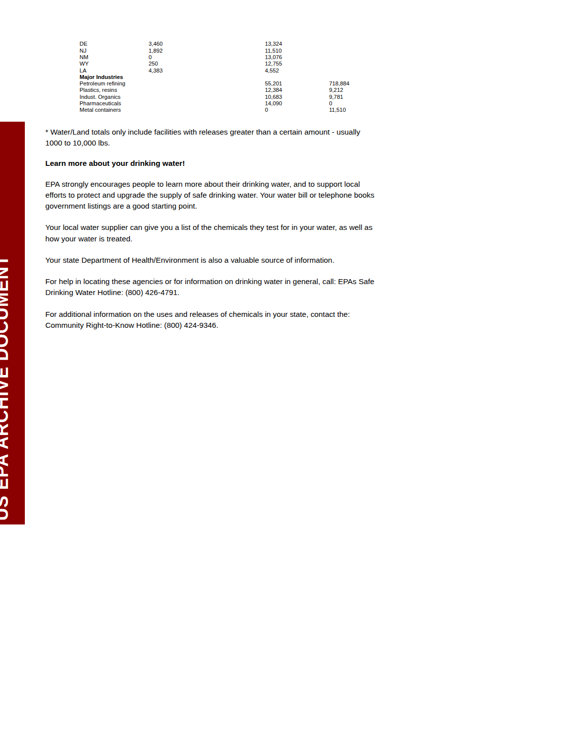US EPA ARCHIVE DOCUMENT
| DE | 3,460 | 13,324 | |
| NJ | 1,892 | 11,510 | |
| NM | 0 | 13,076 | |
| WY | 250 | 12,755 | |
| LA | 4,383 | 4,552 | |
| Major Industries | | |
| Petroleum refining | | 55,201 | 718,884 |
| Plastics, resins | | 12,384 | 9,212 |
| Indust. Organics | | 10,683 | 9,781 |
| Pharmaceuticals | | 14,090 | 0 |
| Metal containers | | 0 | 11,510 |
* Water/Land totals only include facilities with releases greater than a certain amount - usually 1000 to 10,000 lbs.
Learn more about your drinking water!
EPA strongly encourages people to learn more about their drinking water, and to support local efforts to protect and upgrade the supply of safe drinking water. Your water bill or telephone books government listings are a good starting point.
Your local water supplier can give you a list of the chemicals they test for in your water, as well as how your water is treated.
Your state Department of Health/Environment is also a valuable source of information.
For help in locating these agencies or for information on drinking water in general, call: EPAs Safe Drinking Water Hotline: (800) 426-4791.
For additional information on the uses and releases of chemicals in your state, contact the: Community Right-to-Know Hotline: (800) 424-9346.